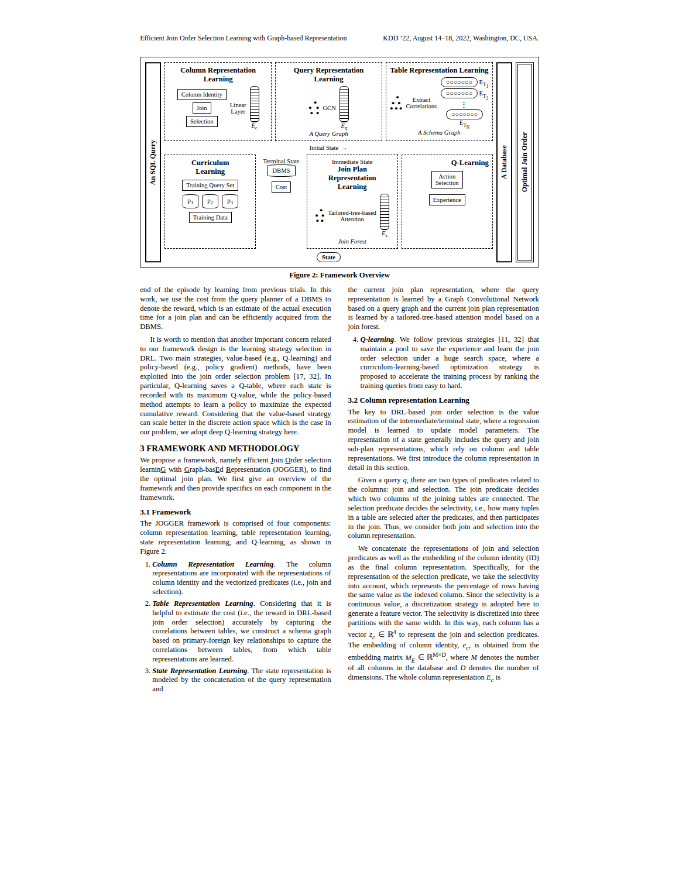Efficient Join Order Selection Learning with Graph-based Representation KDD ’22, August 14–18, 2022, Washington, DC, USA.
An SQL Query
Column Representation
Learning
Column Identity
Join
Selection
Linear
Layer
Ec
Query Representation
Learning
●
● ●
● ●
GCN
Eq
A Query Graph
Table Representation Learning
●
● ●
● ● ●
Extract
Correlations
○○○○○○○
ET1
○○○○○○○
ET2
⋮
○○○○○○○
ETN
A Schema Graph
Initial State →
Curriculum
Learning
Training Query Set
p1 p2 p3
Training Data
Terminal State
DBMS
Cost
Immediate State
Join Plan
Representation
Learning
●
● ●
● ●
Tailored-tree-based
Attention
Es
Join Forest
Q-Learning
Action
Selection
Experience
State
A Database
Optimal Join Order
Figure 2: Framework Overview
end of the episode by learning from previous trials. In this work, we use the cost from the query planner of a DBMS to denote the reward, which is an estimate of the actual execution time for a join plan and can be efficiently acquired from the DBMS.
It is worth to mention that another important concern related to our framework design is the learning strategy selection in DRL. Two main strategies, value-based (e.g., Q-learning) and policy-based (e.g., policy gradient) methods, have been exploited into the join order selection problem [17, 32]. In particular, Q-learning saves a Q-table, where each state is recorded with its maximum Q-value, while the policy-based method attempts to learn a policy to maximize the expected cumulative reward. Considering that the value-based strategy can scale better in the discrete action space which is the case in our problem, we adopt deep Q-learning strategy here.
3 FRAMEWORK AND METHODOLOGY
We propose a framework, namely efficient Join Order selection learninG with Graph-basEd Representation (JOGGER), to find the optimal join plan. We first give an overview of the framework and then provide specifics on each component in the framework.
3.1 Framework
The JOGGER framework is comprised of four components: column representation learning, table representation learning, state representation learning, and Q-learning, as shown in Figure 2.
Column Representation Learning. The column representations are incorporated with the representations of column identity and the vectorized predicates (i.e., join and selection).
Table Representation Learning. Considering that it is helpful to estimate the cost (i.e., the reward in DRL-based join order selection) accurately by capturing the correlations between tables, we construct a schema graph based on primary-foreign key relationships to capture the correlations between tables, from which table representations are learned.
State Representation Learning. The state representation is modeled by the concatenation of the query representation and
the current join plan representation, where the query representation is learned by a Graph Convolutional Network based on a query graph and the current join plan representation is learned by a tailored-tree-based attention model based on a join forest.
Q-learning. We follow previous strategies [11, 32] that maintain a pool to save the experience and learn the join order selection under a huge search space, where a curriculum-learning-based optimization strategy is proposed to accelerate the training process by ranking the training queries from easy to hard.
3.2 Column representation Learning
The key to DRL-based join order selection is the value estimation of the intermediate/terminal state, where a regression model is learned to update model parameters. The representation of a state generally includes the query and join sub-plan representations, which rely on column and table representations. We first introduce the column representation in detail in this section.
Given a query q, there are two types of predicates related to the columns: join and selection. The join predicate decides which two columns of the joining tables are connected. The selection predicate decides the selectivity, i.e., how many tuples in a table are selected after the predicates, and then participates in the join. Thus, we consider both join and selection into the column representation.
We concatenate the representations of join and selection predicates as well as the embedding of the column identity (ID) as the final column representation. Specifically, for the representation of the selection predicate, we take the selectivity into account, which represents the percentage of rows having the same value as the indexed column. Since the selectivity is a continuous value, a discretization strategy is adopted here to generate a feature vector. The selectivity is discretized into three partitions with the same width. In this way, each column has a vector zc ∈ ℝ4 to represent the join and selection predicates. The embedding of column identity, ec, is obtained from the embedding matrix ME ∈ ℝM×D, where M denotes the number of all columns in the database and D denotes the number of dimensions. The whole column representation Ec is